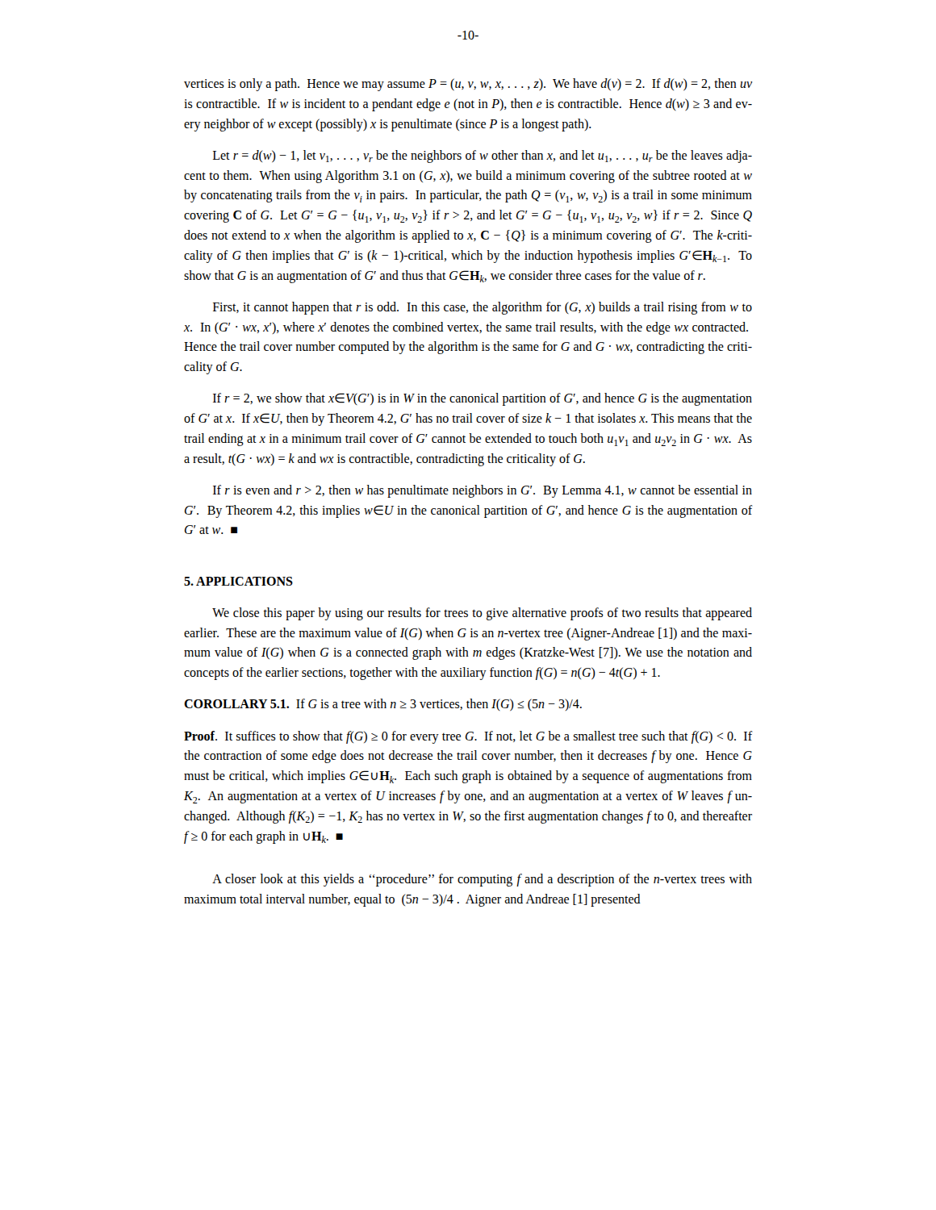-10-
vertices is only a path. Hence we may assume P = (u, v, w, x, . . . , z). We have d(v) = 2. If d(w) = 2, then uv is contractible. If w is incident to a pendant edge e (not in P), then e is contractible. Hence d(w) ≥ 3 and every neighbor of w except (possibly) x is penultimate (since P is a longest path).
Let r = d(w) − 1, let v1, . . . , vr be the neighbors of w other than x, and let u1, . . . , ur be the leaves adjacent to them. When using Algorithm 3.1 on (G, x), we build a minimum covering of the subtree rooted at w by concatenating trails from the vi in pairs. In particular, the path Q = (v1, w, v2) is a trail in some minimum covering C of G. Let G′ = G − {u1, v1, u2, v2} if r > 2, and let G′ = G − {u1, v1, u2, v2, w} if r = 2. Since Q does not extend to x when the algorithm is applied to x, C − {Q} is a minimum covering of G′. The k-criticality of G then implies that G′ is (k − 1)-critical, which by the induction hypothesis implies G′∈Hk−1. To show that G is an augmentation of G′ and thus that G∈Hk, we consider three cases for the value of r.
First, it cannot happen that r is odd. In this case, the algorithm for (G, x) builds a trail rising from w to x. In (G′ · wx, x′), where x′ denotes the combined vertex, the same trail results, with the edge wx contracted. Hence the trail cover number computed by the algorithm is the same for G and G · wx, contradicting the criticality of G.
If r = 2, we show that x∈V(G′) is in W in the canonical partition of G′, and hence G is the augmentation of G′ at x. If x∈U, then by Theorem 4.2, G′ has no trail cover of size k − 1 that isolates x. This means that the trail ending at x in a minimum trail cover of G′ cannot be extended to touch both u1v1 and u2v2 in G · wx. As a result, t(G · wx) = k and wx is contractible, contradicting the criticality of G.
If r is even and r > 2, then w has penultimate neighbors in G′. By Lemma 4.1, w cannot be essential in G′. By Theorem 4.2, this implies w∈U in the canonical partition of G′, and hence G is the augmentation of G′ at w. ■
5. APPLICATIONS
We close this paper by using our results for trees to give alternative proofs of two results that appeared earlier. These are the maximum value of I(G) when G is an n-vertex tree (Aigner-Andreae [1]) and the maximum value of I(G) when G is a connected graph with m edges (Kratzke-West [7]). We use the notation and concepts of the earlier sections, together with the auxiliary function f(G) = n(G) − 4t(G) + 1.
COROLLARY 5.1. If G is a tree with n ≥ 3 vertices, then I(G) ≤ (5n − 3)/4.
Proof. It suffices to show that f(G) ≥ 0 for every tree G. If not, let G be a smallest tree such that f(G) < 0. If the contraction of some edge does not decrease the trail cover number, then it decreases f by one. Hence G must be critical, which implies G∈∪Hk. Each such graph is obtained by a sequence of augmentations from K2. An augmentation at a vertex of U increases f by one, and an augmentation at a vertex of W leaves f unchanged. Although f(K2) = −1, K2 has no vertex in W, so the first augmentation changes f to 0, and thereafter f ≥ 0 for each graph in ∪Hk. ■
A closer look at this yields a ‘‘procedure’’ for computing f and a description of the n-vertex trees with maximum total interval number, equal to (5n − 3)/4 . Aigner and Andreae [1] presented